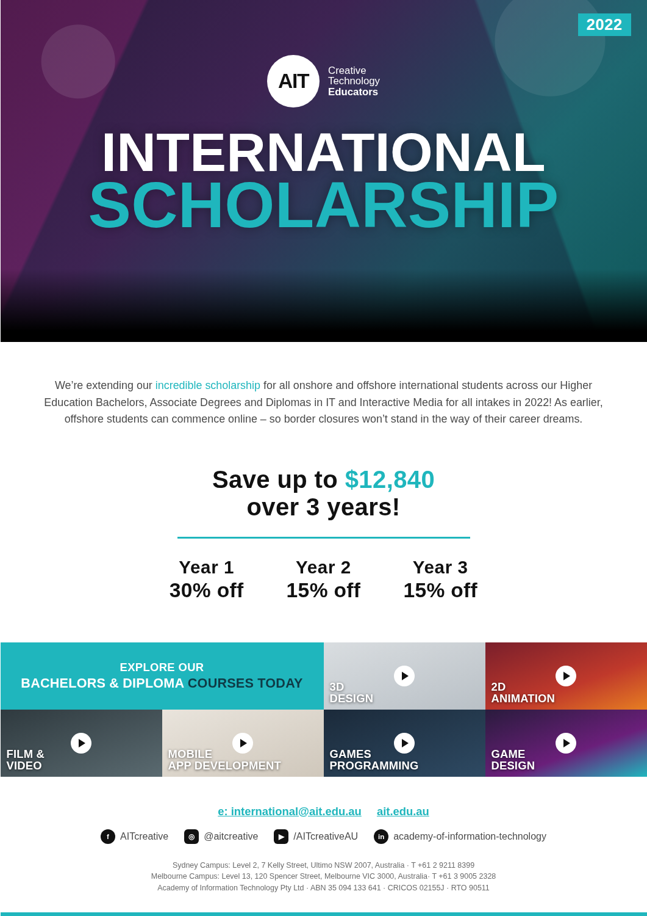2022
AIT
Creative Technology Educators
International Scholarship
We’re extending our incredible scholarship for all onshore and offshore international students across our Higher Education Bachelors, Associate Degrees and Diplomas in IT and Interactive Media for all intakes in 2022! As earlier, offshore students can commence online – so border closures won’t stand in the way of their career dreams.
Save up to $12,840
over 3 years!
Year 1
30% off
Year 2
15% off
Year 3
15% off
Explore our
Bachelors & Diploma Courses Today
3D
Design 2D
Animation Film &
Video Mobile
App Development Games
Programming Game
Design
e: international@ait.edu.au ait.edu.au
f AITcreative ◎@aitcreative ▶/AITcreativeAU inacademy-of-information-technology
Sydney Campus: Level 2, 7 Kelly Street, Ultimo NSW 2007, Australia · T +61 2 9211 8399
Melbourne Campus: Level 13, 120 Spencer Street, Melbourne VIC 3000, Australia· T +61 3 9005 2328
Academy of Information Technology Pty Ltd · ABN 35 094 133 641 · CRICOS 02155J · RTO 90511